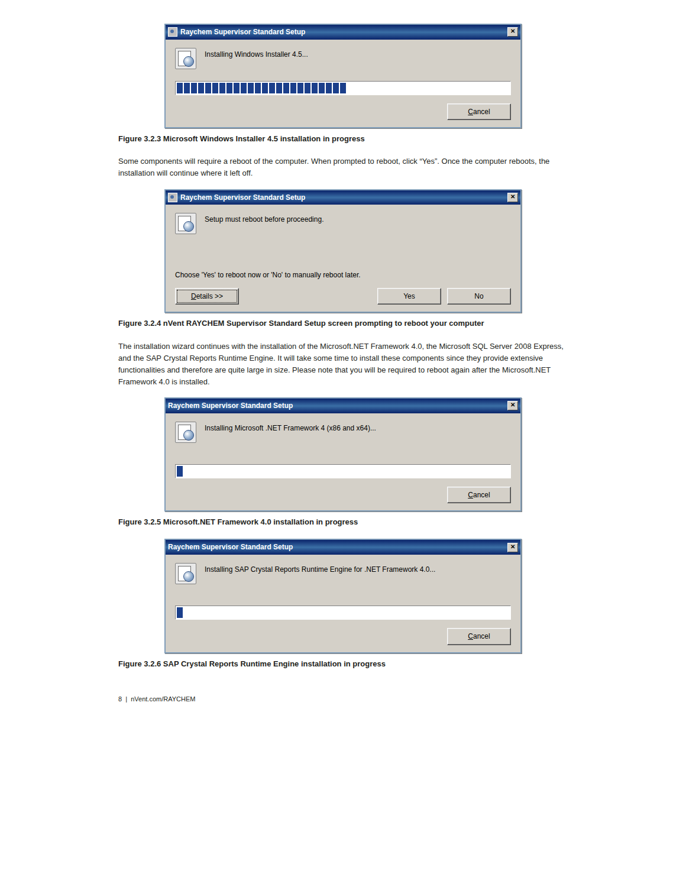Raychem Supervisor Standard Setup ✕
Installing Windows Installer 4.5...
Cancel
Figure 3.2.3 Microsoft Windows Installer 4.5 installation in progress
Some components will require a reboot of the computer. When prompted to reboot, click “Yes”. Once the computer reboots, the installation will continue where it left off.
Raychem Supervisor Standard Setup ✕
Setup must reboot before proceeding.
Choose 'Yes' to reboot now or 'No' to manually reboot later.
Details >>
Yes
No
Figure 3.2.4 nVent RAYCHEM Supervisor Standard Setup screen prompting to reboot your computer
The installation wizard continues with the installation of the Microsoft.NET Framework 4.0, the Microsoft SQL Server 2008 Express, and the SAP Crystal Reports Runtime Engine. It will take some time to install these components since they provide extensive functionalities and therefore are quite large in size. Please note that you will be required to reboot again after the Microsoft.NET Framework 4.0 is installed.
Raychem Supervisor Standard Setup ✕
Installing Microsoft .NET Framework 4 (x86 and x64)...
Cancel
Figure 3.2.5 Microsoft.NET Framework 4.0 installation in progress
Raychem Supervisor Standard Setup ✕
Installing SAP Crystal Reports Runtime Engine for .NET Framework 4.0...
Cancel
Figure 3.2.6 SAP Crystal Reports Runtime Engine installation in progress
8 | nVent.com/RAYCHEM